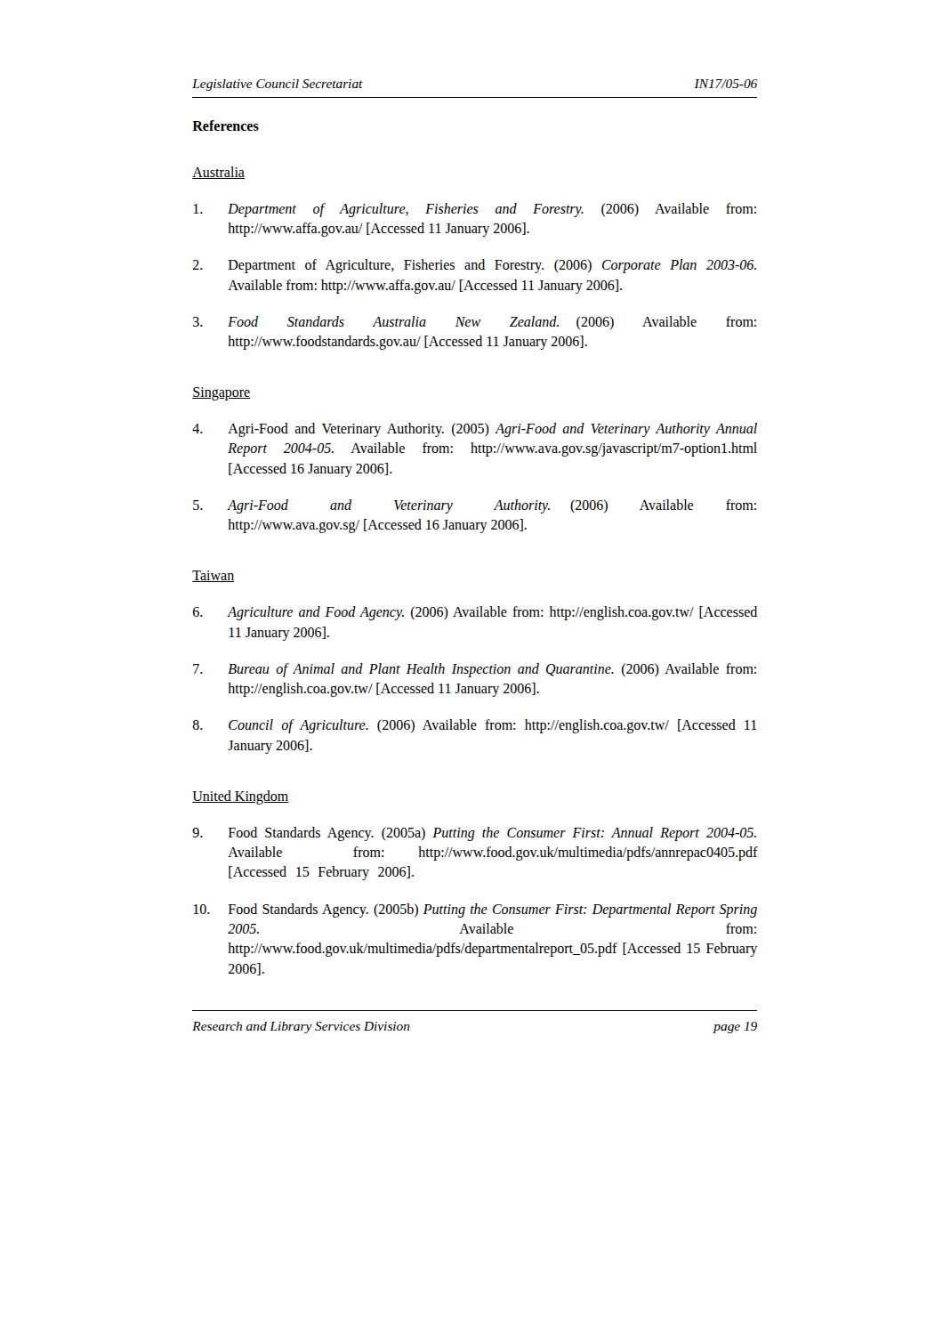Legislative Council Secretariat
IN17/05-06
References
Australia
1. Department of Agriculture, Fisheries and Forestry. (2006) Available from: http://www.affa.gov.au/ [Accessed 11 January 2006].
2. Department of Agriculture, Fisheries and Forestry. (2006) Corporate Plan 2003-06. Available from: http://www.affa.gov.au/ [Accessed 11 January 2006].
3. Food Standards Australia New Zealand. (2006) Available from: http://www.foodstandards.gov.au/ [Accessed 11 January 2006].
Singapore
4. Agri-Food and Veterinary Authority. (2005) Agri-Food and Veterinary Authority Annual Report 2004-05. Available from: http://www.ava.gov.sg/javascript/m7-option1.html [Accessed 16 January 2006].
5. Agri-Food and Veterinary Authority. (2006) Available from: http://www.ava.gov.sg/ [Accessed 16 January 2006].
Taiwan
6. Agriculture and Food Agency. (2006) Available from: http://english.coa.gov.tw/ [Accessed 11 January 2006].
7. Bureau of Animal and Plant Health Inspection and Quarantine. (2006) Available from: http://english.coa.gov.tw/ [Accessed 11 January 2006].
8. Council of Agriculture. (2006) Available from: http://english.coa.gov.tw/ [Accessed 11 January 2006].
United Kingdom
9. Food Standards Agency. (2005a) Putting the Consumer First: Annual Report 2004-05. Available from: http://www.food.gov.uk/multimedia/pdfs/annrepac0405.pdf [Accessed 15 February 2006].
10. Food Standards Agency. (2005b) Putting the Consumer First: Departmental Report Spring 2005. Available from: http://www.food.gov.uk/multimedia/pdfs/departmentalreport_05.pdf [Accessed 15 February 2006].
Research and Library Services Division
page 19